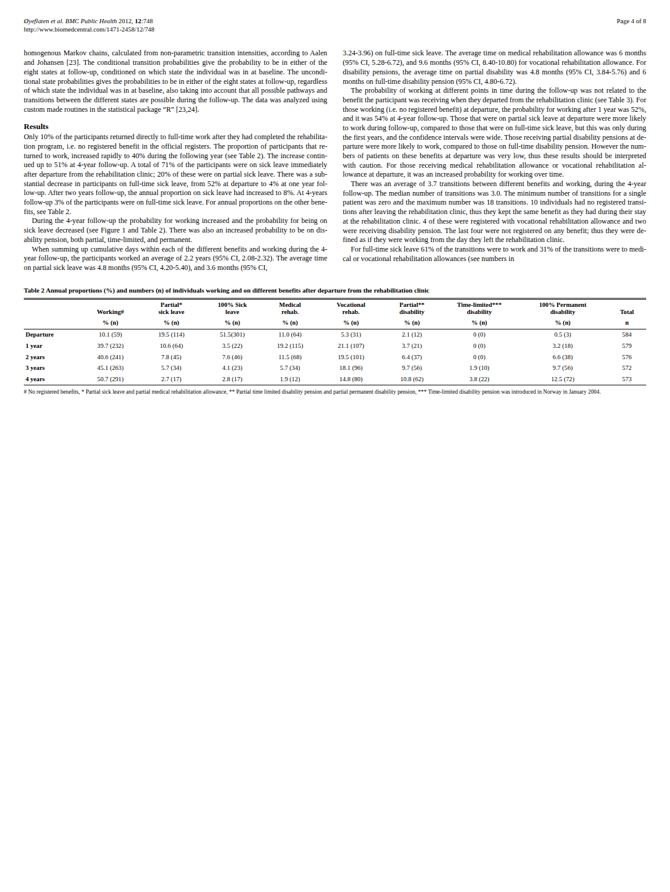Øyeflaten et al. BMC Public Health 2012, 12:748
http://www.biomedcentral.com/1471-2458/12/748
Page 4 of 8
homogenous Markov chains, calculated from non-parametric transition intensities, according to Aalen and Johansen [23]. The conditional transition probabilities give the probability to be in either of the eight states at follow-up, conditioned on which state the individual was in at baseline. The unconditional state probabilities gives the probabilities to be in either of the eight states at follow-up, regardless of which state the individual was in at baseline, also taking into account that all possible pathways and transitions between the different states are possible during the follow-up. The data was analyzed using custom made routines in the statistical package “R” [23,24].
Results
Only 10% of the participants returned directly to full-time work after they had completed the rehabilitation program, i.e. no registered benefit in the official registers. The proportion of participants that returned to work, increased rapidly to 40% during the following year (see Table 2). The increase continued up to 51% at 4-year follow-up. A total of 71% of the participants were on sick leave immediately after departure from the rehabilitation clinic; 20% of these were on partial sick leave. There was a substantial decrease in participants on full-time sick leave, from 52% at departure to 4% at one year follow-up. After two years follow-up, the annual proportion on sick leave had increased to 8%. At 4-years follow-up 3% of the participants were on full-time sick leave. For annual proportions on the other benefits, see Table 2.
During the 4-year follow-up the probability for working increased and the probability for being on sick leave decreased (see Figure 1 and Table 2). There was also an increased probability to be on disability pension, both partial, time-limited, and permanent.
When summing up cumulative days within each of the different benefits and working during the 4-year follow-up, the participants worked an average of 2.2 years (95% CI, 2.08-2.32). The average time on partial sick leave was 4.8 months (95% CI, 4.20-5.40), and 3.6 months (95% CI,
3.24-3.96) on full-time sick leave. The average time on medical rehabilitation allowance was 6 months (95% CI, 5.28-6.72), and 9.6 months (95% CI, 8.40-10.80) for vocational rehabilitation allowance. For disability pensions, the average time on partial disability was 4.8 months (95% CI, 3.84-5.76) and 6 months on full-time disability pension (95% CI, 4.80-6.72).
The probability of working at different points in time during the follow-up was not related to the benefit the participant was receiving when they departed from the rehabilitation clinic (see Table 3). For those working (i.e. no registered benefit) at departure, the probability for working after 1 year was 52%, and it was 54% at 4-year follow-up. Those that were on partial sick leave at departure were more likely to work during follow-up, compared to those that were on full-time sick leave, but this was only during the first years, and the confidence intervals were wide. Those receiving partial disability pensions at departure were more likely to work, compared to those on full-time disability pension. However the numbers of patients on these benefits at departure was very low, thus these results should be interpreted with caution. For those receiving medical rehabilitation allowance or vocational rehabilitation allowance at departure, it was an increased probability for working over time.
There was an average of 3.7 transitions between different benefits and working, during the 4-year follow-up. The median number of transitions was 3.0. The minimum number of transitions for a single patient was zero and the maximum number was 18 transitions. 10 individuals had no registered transitions after leaving the rehabilitation clinic, thus they kept the same benefit as they had during their stay at the rehabilitation clinic. 4 of these were registered with vocational rehabilitation allowance and two were receiving disability pension. The last four were not registered on any benefit; thus they were defined as if they were working from the day they left the rehabilitation clinic.
For full-time sick leave 61% of the transitions were to work and 31% of the transitions were to medical or vocational rehabilitation allowances (see numbers in
Table 2 Annual proportions (%) and numbers (n) of individuals working and on different benefits after departure from the rehabilitation clinic
| | Working# | Partial* sick leave | 100% Sick leave | Medical rehab. | Vocational rehab. | Partial** disability | Time-limited*** disability | 100% Permanent disability | Total |
| --- | --- | --- | --- | --- | --- | --- | --- | --- | --- |
| | % (n) | % (n) | % (n) | % (n) | % (n) | % (n) | % (n) | % (n) | n |
| Departure | 10.1 (59) | 19.5 (114) | 51.5(301) | 11.0 (64) | 5.3 (31) | 2.1 (12) | 0 (0) | 0.5 (3) | 584 |
| 1 year | 39.7 (232) | 10.6 (64) | 3.5 (22) | 19.2 (115) | 21.1 (107) | 3.7 (21) | 0 (0) | 3.2 (18) | 579 |
| 2 years | 40.6 (241) | 7.8 (45) | 7.6 (46) | 11.5 (68) | 19.5 (101) | 6.4 (37) | 0 (0) | 6.6 (38) | 576 |
| 3 years | 45.1 (263) | 5.7 (34) | 4.1 (23) | 5.7 (34) | 18.1 (96) | 9.7 (56) | 1.9 (10) | 9.7 (56) | 572 |
| 4 years | 50.7 (291) | 2.7 (17) | 2.8 (17) | 1.9 (12) | 14.8 (80) | 10.8 (62) | 3.8 (22) | 12.5 (72) | 573 |
# No registered benefits, * Partial sick leave and partial medical rehabilitation allowance, ** Partial time limited disability pension and partial permanent disability pension, *** Time-limited disability pension was introduced in Norway in January 2004.